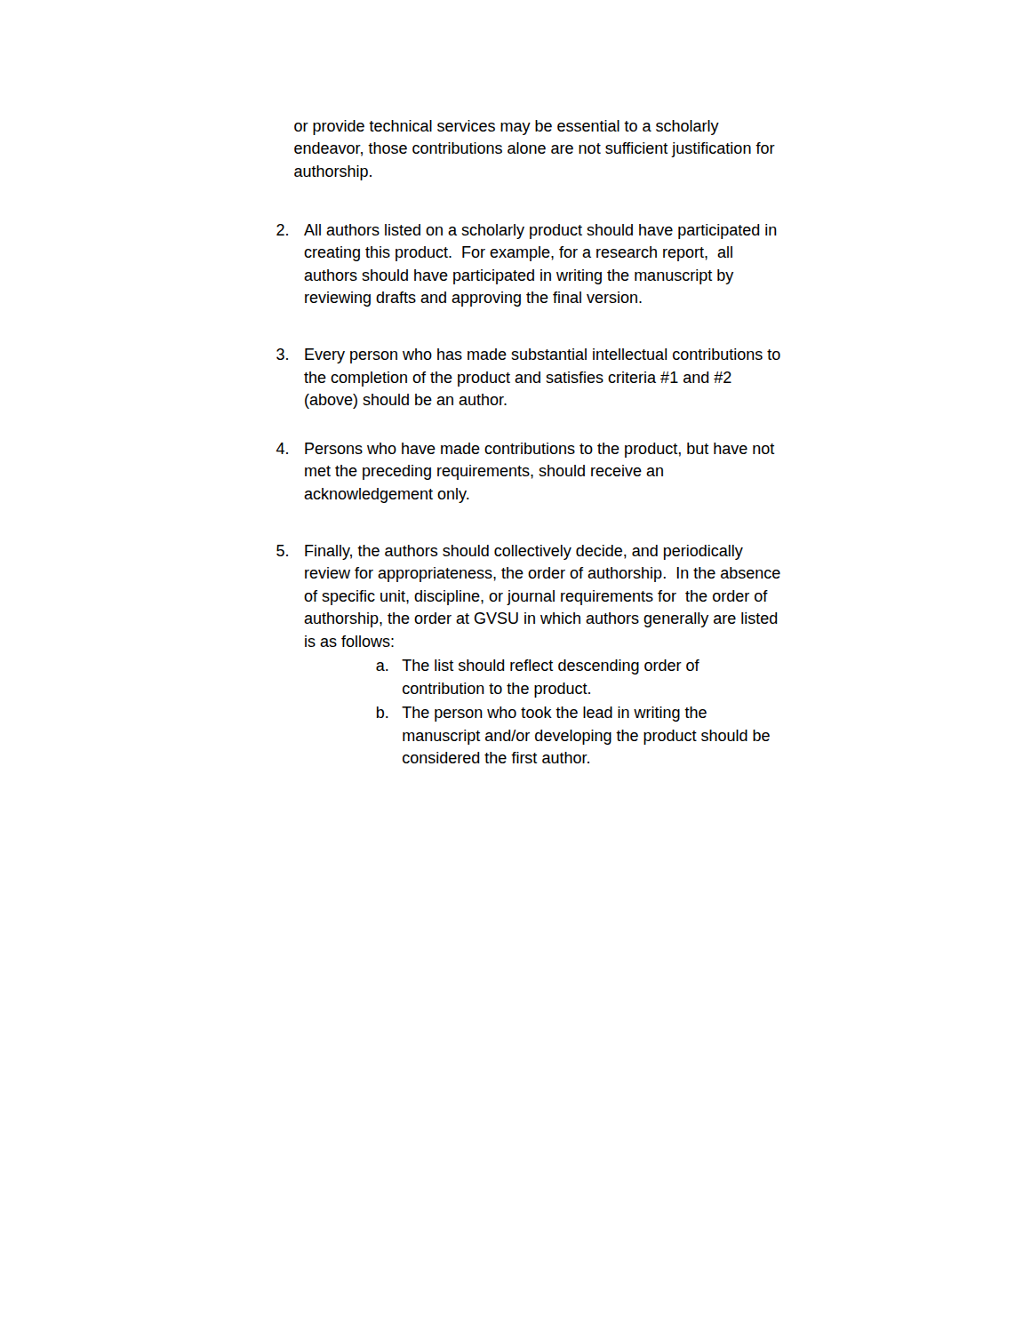or provide technical services may be essential to a scholarly endeavor, those contributions alone are not sufficient justification for authorship.
All authors listed on a scholarly product should have participated in creating this product. For example, for a research report, all authors should have participated in writing the manuscript by reviewing drafts and approving the final version.
Every person who has made substantial intellectual contributions to the completion of the product and satisfies criteria #1 and #2 (above) should be an author.
Persons who have made contributions to the product, but have not met the preceding requirements, should receive an acknowledgement only.
Finally, the authors should collectively decide, and periodically review for appropriateness, the order of authorship. In the absence of specific unit, discipline, or journal requirements for the order of authorship, the order at GVSU in which authors generally are listed is as follows:
The list should reflect descending order of contribution to the product.
The person who took the lead in writing the manuscript and/or developing the product should be considered the first author.